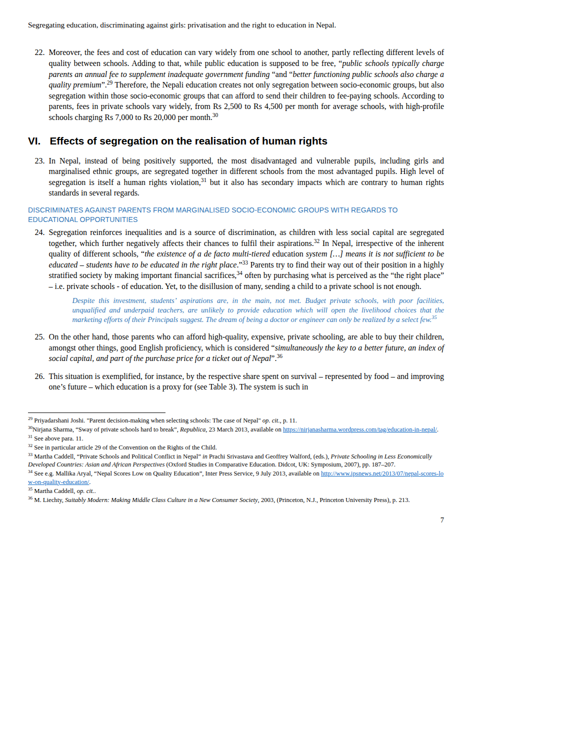Segregating education, discriminating against girls: privatisation and the right to education in Nepal.
22. Moreover, the fees and cost of education can vary widely from one school to another, partly reflecting different levels of quality between schools. Adding to that, while public education is supposed to be free, “public schools typically charge parents an annual fee to supplement inadequate government funding “and “better functioning public schools also charge a quality premium”.29 Therefore, the Nepali education creates not only segregation between socio-economic groups, but also segregation within those socio-economic groups that can afford to send their children to fee-paying schools. According to parents, fees in private schools vary widely, from Rs 2,500 to Rs 4,500 per month for average schools, with high-profile schools charging Rs 7,000 to Rs 20,000 per month.30
VI. Effects of segregation on the realisation of human rights
23. In Nepal, instead of being positively supported, the most disadvantaged and vulnerable pupils, including girls and marginalised ethnic groups, are segregated together in different schools from the most advantaged pupils. High level of segregation is itself a human rights violation,31 but it also has secondary impacts which are contrary to human rights standards in several regards.
Discriminates against parents from marginalised socio-economic groups with regards to educational opportunities
24. Segregation reinforces inequalities and is a source of discrimination, as children with less social capital are segregated together, which further negatively affects their chances to fulfil their aspirations.32 In Nepal, irrespective of the inherent quality of different schools, “the existence of a de facto multi-tiered education system […] means it is not sufficient to be educated – students have to be educated in the right place.”33 Parents try to find their way out of their position in a highly stratified society by making important financial sacrifices,34 often by purchasing what is perceived as the “the right place” – i.e. private schools - of education. Yet, to the disillusion of many, sending a child to a private school is not enough.
Despite this investment, students’ aspirations are, in the main, not met. Budget private schools, with poor facilities, unqualified and underpaid teachers, are unlikely to provide education which will open the livelihood choices that the marketing efforts of their Principals suggest. The dream of being a doctor or engineer can only be realized by a select few.35
25. On the other hand, those parents who can afford high-quality, expensive, private schooling, are able to buy their children, amongst other things, good English proficiency, which is considered “simultaneously the key to a better future, an index of social capital, and part of the purchase price for a ticket out of Nepal”.36
26. This situation is exemplified, for instance, by the respective share spent on survival – represented by food – and improving one’s future – which education is a proxy for (see Table 3). The system is such in
29 Priyadarshani Joshi. "Parent decision-making when selecting schools: The case of Nepal" op. cit., p. 11.
30Nirjana Sharma, “Sway of private schools hard to break”, Republica, 23 March 2013, available on https://nirjanasharma.wordpress.com/tag/education-in-nepal/.
31 See above para. 11.
32 See in particular article 29 of the Convention on the Rights of the Child.
33 Martha Caddell, “Private Schools and Political Conflict in Nepal” in Prachi Srivastava and Geoffrey Walford, (eds.), Private Schooling in Less Economically Developed Countries: Asian and African Perspectives (Oxford Studies in Comparative Education. Didcot, UK: Symposium, 2007), pp. 187–207.
34 See e.g. Mallika Aryal, “Nepal Scores Low on Quality Education”, Inter Press Service, 9 July 2013, available on http://www.ipsnews.net/2013/07/nepal-scores-low-on-quality-education/.
35 Martha Caddell, op. cit..
36 M. Liechty, Suitably Modern: Making Middle Class Culture in a New Consumer Society, 2003, (Princeton, N.J., Princeton University Press), p. 213.
7